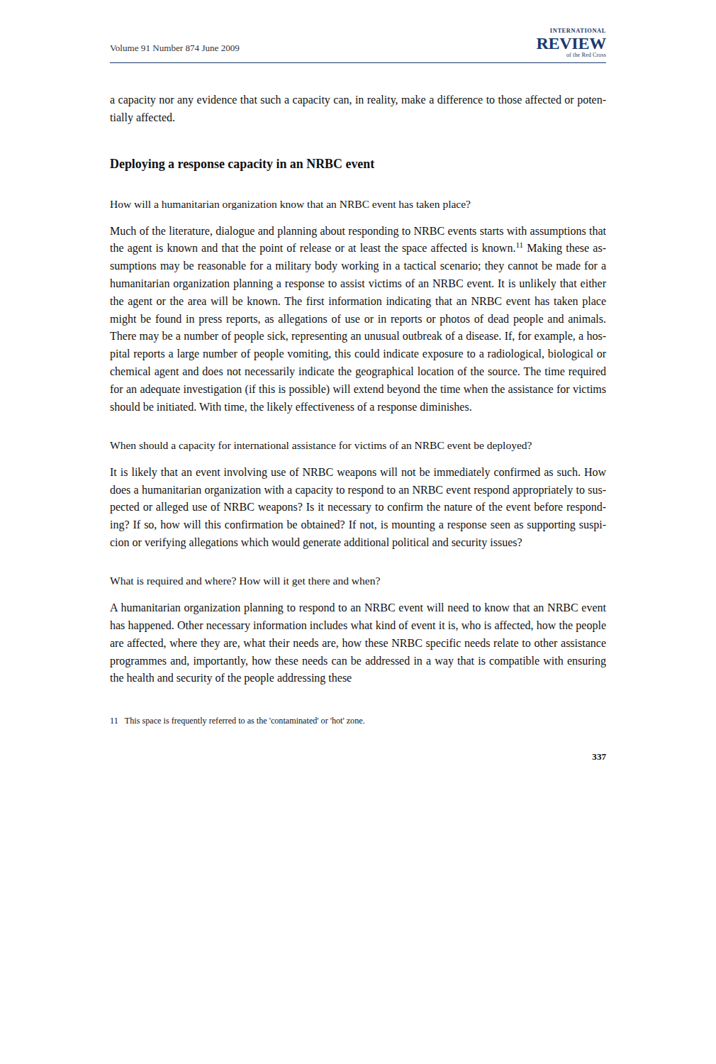Volume 91 Number 874 June 2009
International
REVIEW
of the Red Cross
a capacity nor any evidence that such a capacity can, in reality, make a difference to those affected or potentially affected.
Deploying a response capacity in an NRBC event
How will a humanitarian organization know that an NRBC event has taken place?
Much of the literature, dialogue and planning about responding to NRBC events starts with assumptions that the agent is known and that the point of release or at least the space affected is known.11 Making these assumptions may be reasonable for a military body working in a tactical scenario; they cannot be made for a humanitarian organization planning a response to assist victims of an NRBC event. It is unlikely that either the agent or the area will be known. The first information indicating that an NRBC event has taken place might be found in press reports, as allegations of use or in reports or photos of dead people and animals. There may be a number of people sick, representing an unusual outbreak of a disease. If, for example, a hospital reports a large number of people vomiting, this could indicate exposure to a radiological, biological or chemical agent and does not necessarily indicate the geographical location of the source. The time required for an adequate investigation (if this is possible) will extend beyond the time when the assistance for victims should be initiated. With time, the likely effectiveness of a response diminishes.
When should a capacity for international assistance for victims of an NRBC event be deployed?
It is likely that an event involving use of NRBC weapons will not be immediately confirmed as such. How does a humanitarian organization with a capacity to respond to an NRBC event respond appropriately to suspected or alleged use of NRBC weapons? Is it necessary to confirm the nature of the event before responding? If so, how will this confirmation be obtained? If not, is mounting a response seen as supporting suspicion or verifying allegations which would generate additional political and security issues?
What is required and where? How will it get there and when?
A humanitarian organization planning to respond to an NRBC event will need to know that an NRBC event has happened. Other necessary information includes what kind of event it is, who is affected, how the people are affected, where they are, what their needs are, how these NRBC specific needs relate to other assistance programmes and, importantly, how these needs can be addressed in a way that is compatible with ensuring the health and security of the people addressing these
11 This space is frequently referred to as the 'contaminated' or 'hot' zone.
337